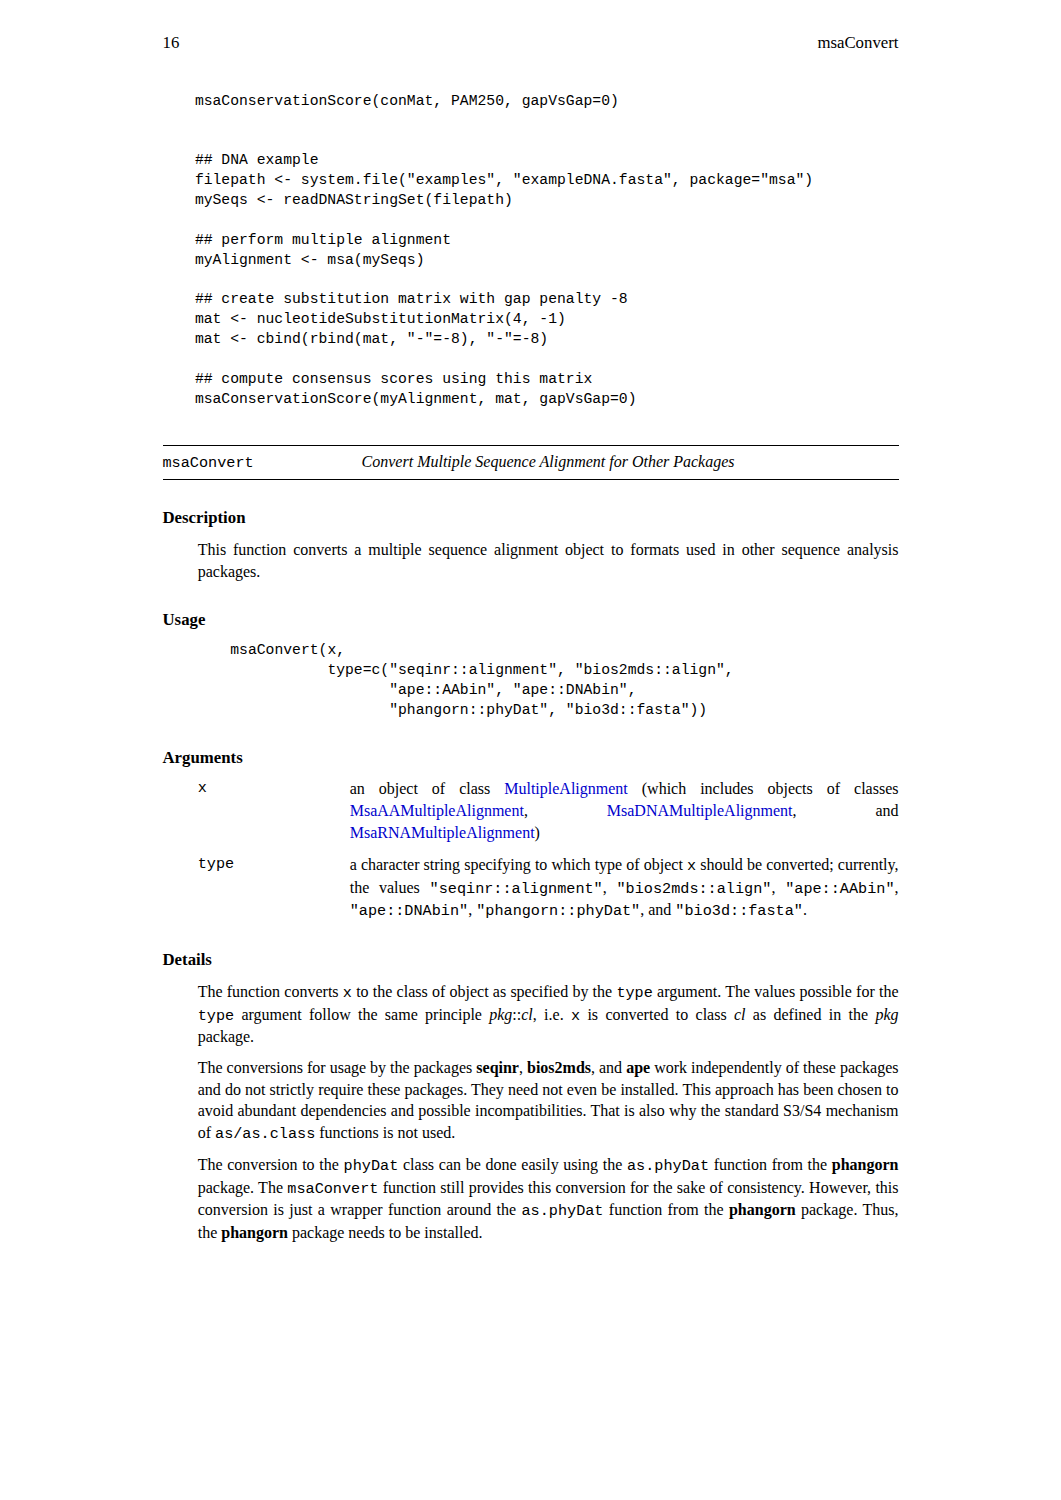16 msaConvert
msaConservationScore(conMat, PAM250, gapVsGap=0)


## DNA example
filepath <- system.file("examples", "exampleDNA.fasta", package="msa")
mySeqs <- readDNAStringSet(filepath)

## perform multiple alignment
myAlignment <- msa(mySeqs)

## create substitution matrix with gap penalty -8
mat <- nucleotideSubstitutionMatrix(4, -1)
mat <- cbind(rbind(mat, "-"=-8), "-"=-8)

## compute consensus scores using this matrix
msaConservationScore(myAlignment, mat, gapVsGap=0)
msaConvert Convert Multiple Sequence Alignment for Other Packages
Description
This function converts a multiple sequence alignment object to formats used in other sequence analysis packages.
Usage
    msaConvert(x,
               type=c("seqinr::alignment", "bios2mds::align",
                      "ape::AAbin", "ape::DNAbin",
                      "phangorn::phyDat", "bio3d::fasta"))
Arguments
x
an object of class MultipleAlignment (which includes objects of classes MsaAAMultipleAlignment, MsaDNAMultipleAlignment, and MsaRNAMultipleAlignment)
type
a character string specifying to which type of object x should be converted; currently, the values "seqinr::alignment", "bios2mds::align", "ape::AAbin", "ape::DNAbin", "phangorn::phyDat", and "bio3d::fasta".
Details
The function converts x to the class of object as specified by the type argument. The values possible for the type argument follow the same principle pkg::cl, i.e. x is converted to class cl as defined in the pkg package.
The conversions for usage by the packages seqinr, bios2mds, and ape work independently of these packages and do not strictly require these packages. They need not even be installed. This approach has been chosen to avoid abundant dependencies and possible incompatibilities. That is also why the standard S3/S4 mechanism of as/as.class functions is not used.
The conversion to the phyDat class can be done easily using the as.phyDat function from the phangorn package. The msaConvert function still provides this conversion for the sake of consistency. However, this conversion is just a wrapper function around the as.phyDat function from the phangorn package. Thus, the phangorn package needs to be installed.